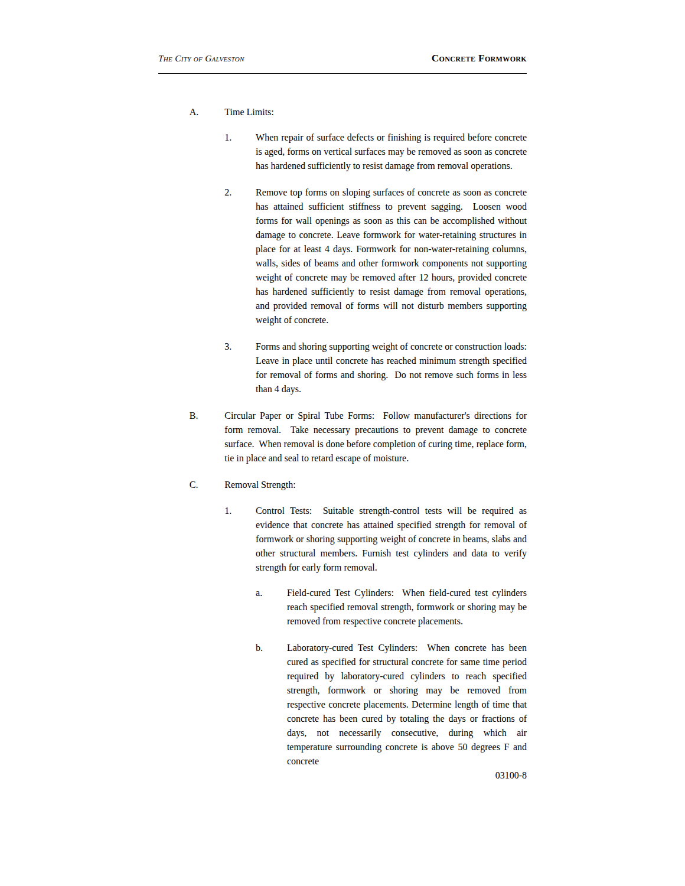The City of Galveston
Concrete Formwork
A.
Time Limits:
1.
When repair of surface defects or finishing is required before concrete is aged, forms on vertical surfaces may be removed as soon as concrete has hardened sufficiently to resist damage from removal operations.
2.
Remove top forms on sloping surfaces of concrete as soon as concrete has attained sufficient stiffness to prevent sagging. Loosen wood forms for wall openings as soon as this can be accomplished without damage to concrete. Leave formwork for water-retaining structures in place for at least 4 days. Formwork for non-water-retaining columns, walls, sides of beams and other formwork components not supporting weight of concrete may be removed after 12 hours, provided concrete has hardened sufficiently to resist damage from removal operations, and provided removal of forms will not disturb members supporting weight of concrete.
3.
Forms and shoring supporting weight of concrete or construction loads: Leave in place until concrete has reached minimum strength specified for removal of forms and shoring. Do not remove such forms in less than 4 days.
B.
Circular Paper or Spiral Tube Forms: Follow manufacturer's directions for form removal. Take necessary precautions to prevent damage to concrete surface. When removal is done before completion of curing time, replace form, tie in place and seal to retard escape of moisture.
C.
Removal Strength:
1.
Control Tests: Suitable strength-control tests will be required as evidence that concrete has attained specified strength for removal of formwork or shoring supporting weight of concrete in beams, slabs and other structural members. Furnish test cylinders and data to verify strength for early form removal.
a.
Field-cured Test Cylinders: When field-cured test cylinders reach specified removal strength, formwork or shoring may be removed from respective concrete placements.
b.
Laboratory-cured Test Cylinders: When concrete has been cured as specified for structural concrete for same time period required by laboratory-cured cylinders to reach specified strength, formwork or shoring may be removed from respective concrete placements. Determine length of time that concrete has been cured by totaling the days or fractions of days, not necessarily consecutive, during which air temperature surrounding concrete is above 50 degrees F and concrete
03100-8